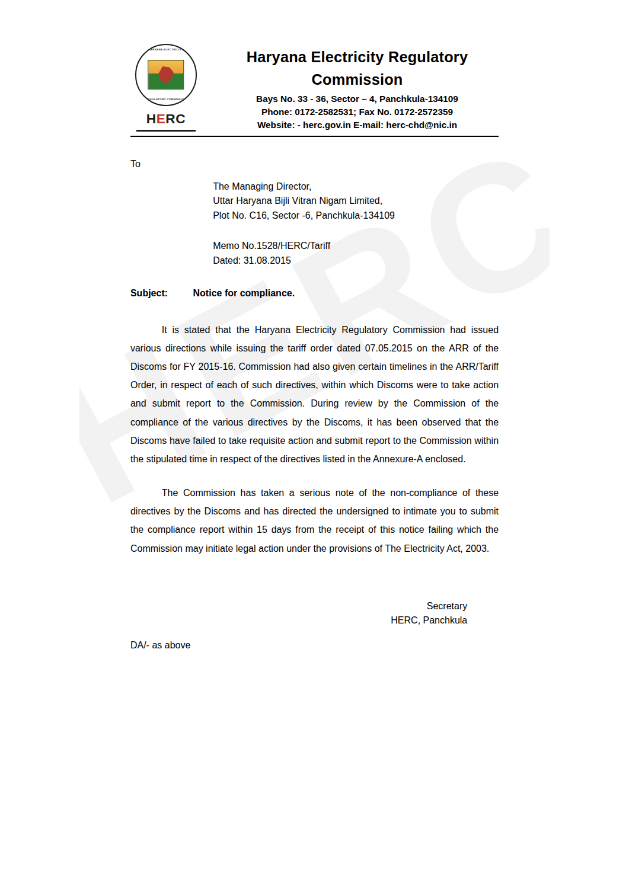HERC
HARYANA ELECTRICITY
REGULATORY COMMISSION
HERC
Haryana Electricity Regulatory Commission
Bays No. 33 - 36, Sector – 4, Panchkula-134109
Phone: 0172-2582531; Fax No. 0172-2572359
Website: - herc.gov.in E-mail: herc-chd@nic.in
To
The Managing Director,
Uttar Haryana Bijli Vitran Nigam Limited,
Plot No. C16, Sector -6, Panchkula-134109
Memo No.1528/HERC/Tariff
Dated: 31.08.2015
Subject: Notice for compliance.
It is stated that the Haryana Electricity Regulatory Commission had issued various directions while issuing the tariff order dated 07.05.2015 on the ARR of the Discoms for FY 2015-16. Commission had also given certain timelines in the ARR/Tariff Order, in respect of each of such directives, within which Discoms were to take action and submit report to the Commission. During review by the Commission of the compliance of the various directives by the Discoms, it has been observed that the Discoms have failed to take requisite action and submit report to the Commission within the stipulated time in respect of the directives listed in the Annexure-A enclosed.
The Commission has taken a serious note of the non-compliance of these directives by the Discoms and has directed the undersigned to intimate you to submit the compliance report within 15 days from the receipt of this notice failing which the Commission may initiate legal action under the provisions of The Electricity Act, 2003.
Secretary
HERC, Panchkula
DA/- as above